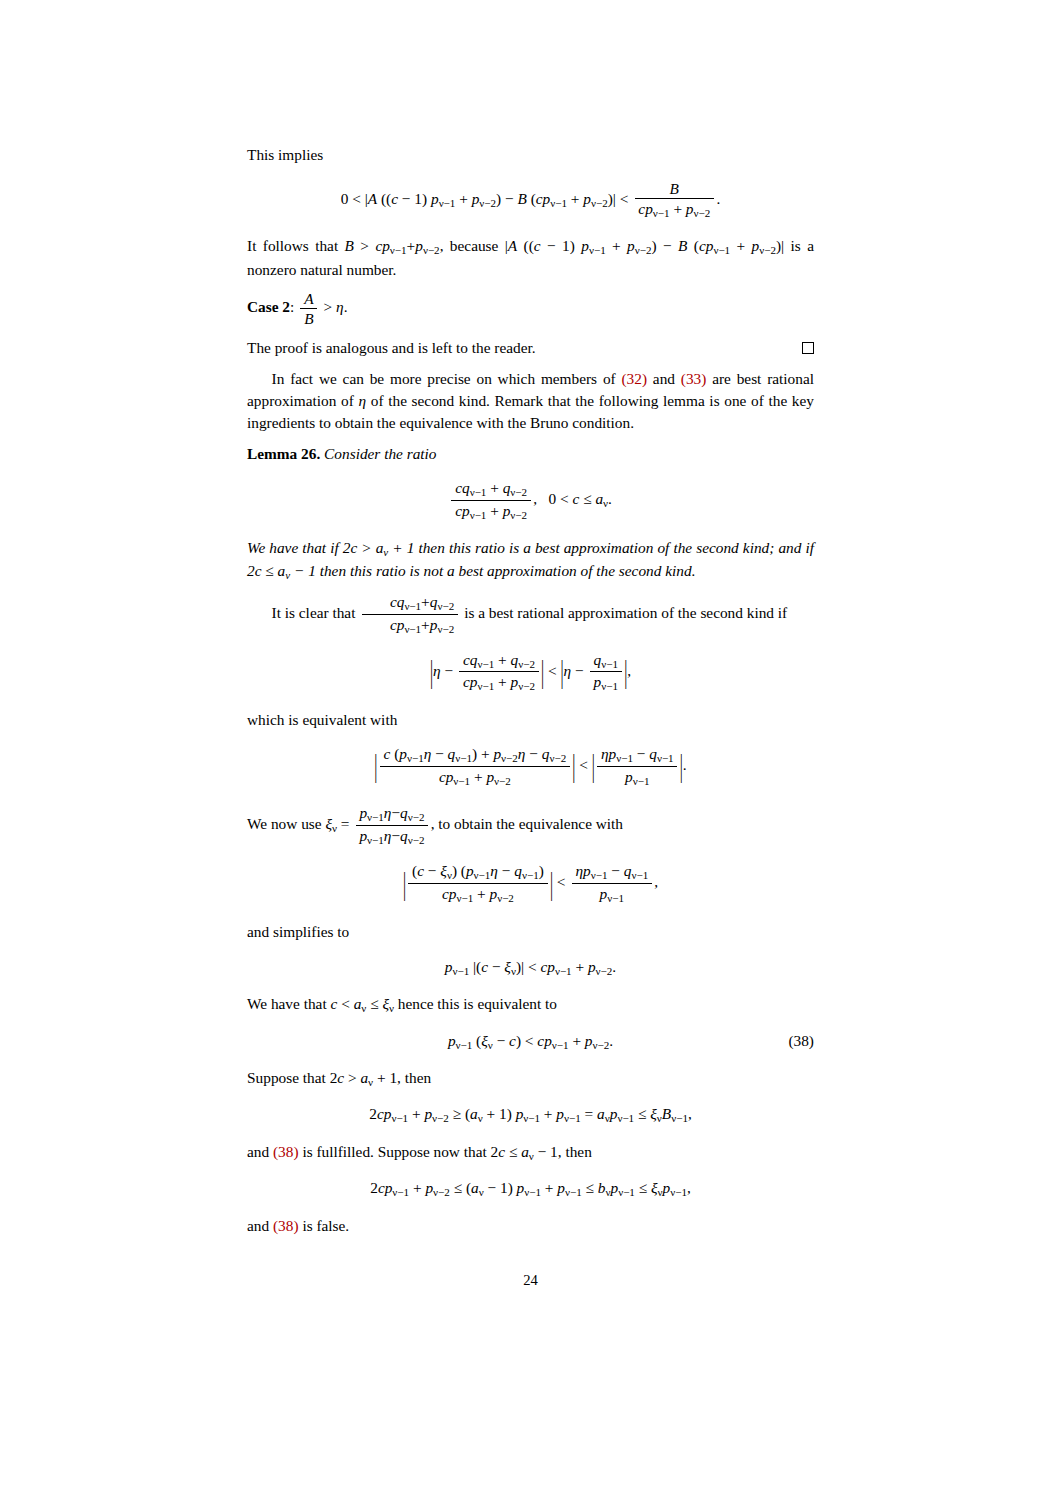This implies
0 < |A ((c − 1) pν−1 + pν−2) − B (cp ν−1 + pν−2)| < Bcp ν−1 + pν−2.
It follows that B > cp ν−1+pν−2, because |A ((c − 1) pν−1 + pν−2) − B (cp ν−1 + pν−2)| is a nonzero natural number.
Case 2: AB > η.
The proof is analogous and is left to the reader.
In fact we can be more precise on which members of (32) and (33) are best rational approximation of η of the second kind. Remark that the following lemma is one of the key ingredients to obtain the equivalence with the Bruno condition.
Lemma 26. Consider the ratio
cq ν−1 + qν−2 cp ν−1 + pν−2, 0 < c ≤ aν.
We have that if 2c > aν + 1 then this ratio is a best approximation of the second kind; and if 2c ≤ aν − 1 then this ratio is not a best approximation of the second kind.
It is clear that cq ν−1+qν−2 cp ν−1+pν−2 is a best rational approximation of the second kind if
|η − cq ν−1 + qν−2 cp ν−1 + pν−2| < |η − qν−1 pν−1|,
which is equivalent with
|c (pν−1 η − qν−1) + pν−2 η − qν−2 cp ν−1 + pν−2| < |ηp ν−1 − qν−1 pν−1|.
We now use ξν = pν−1 η−qν−2 pν−1 η−qν−2, to obtain the equivalence with
|(c − ξν) (pν−1 η − qν−1) cp ν−1 + pν−2| < ηp ν−1 − qν−1 pν−1,
and simplifies to
pν−1 |(c − ξν)| < cp ν−1 + pν−2.
We have that c < aν ≤ ξν hence this is equivalent to
pν−1 (ξν − c) < cp ν−1 + pν−2. (38)
Suppose that 2c > aν + 1, then
2cp ν−1 + pν−2 ≥ (aν + 1) pν−1 + pν−1 = aνpν−1 ≤ ξνBν−1,
and (38) is fullfilled. Suppose now that 2c ≤ aν − 1, then
2cp ν−1 + pν−2 ≤ (aν − 1) pν−1 + pν−1 ≤ bνpν−1 ≤ ξνpν−1,
and (38) is false.
24